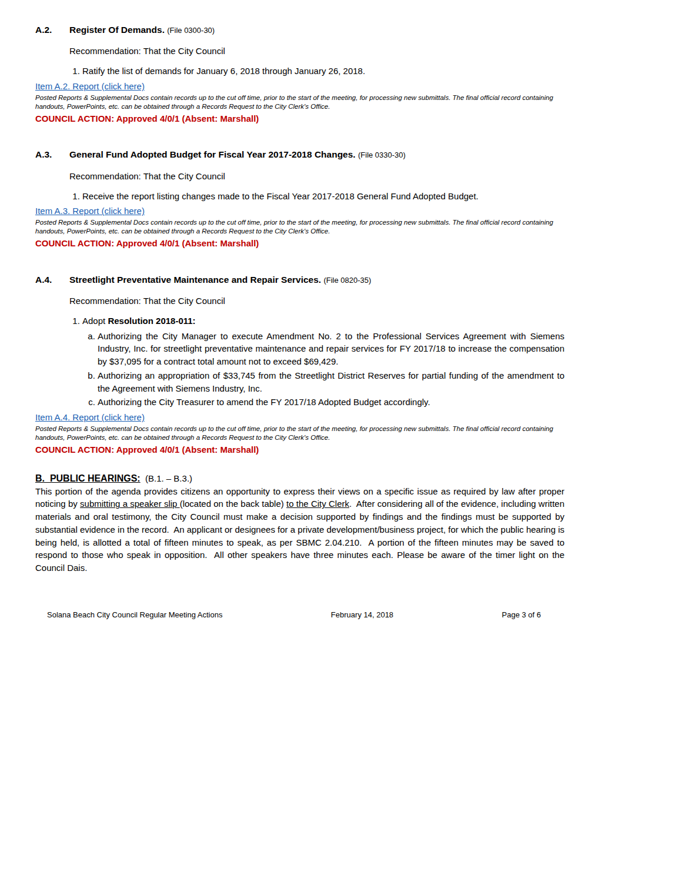A.2. Register Of Demands. (File 0300-30)
Recommendation: That the City Council
Ratify the list of demands for January 6, 2018 through January 26, 2018.
Item A.2. Report (click here)
Posted Reports & Supplemental Docs contain records up to the cut off time, prior to the start of the meeting, for processing new submittals. The final official record containing handouts, PowerPoints, etc. can be obtained through a Records Request to the City Clerk's Office.
COUNCIL ACTION: Approved 4/0/1 (Absent: Marshall)
A.3. General Fund Adopted Budget for Fiscal Year 2017-2018 Changes. (File 0330-30)
Recommendation: That the City Council
Receive the report listing changes made to the Fiscal Year 2017-2018 General Fund Adopted Budget.
Item A.3. Report (click here)
Posted Reports & Supplemental Docs contain records up to the cut off time, prior to the start of the meeting, for processing new submittals. The final official record containing handouts, PowerPoints, etc. can be obtained through a Records Request to the City Clerk's Office.
COUNCIL ACTION: Approved 4/0/1 (Absent: Marshall)
A.4. Streetlight Preventative Maintenance and Repair Services. (File 0820-35)
Recommendation: That the City Council
Adopt Resolution 2018-011:
Authorizing the City Manager to execute Amendment No. 2 to the Professional Services Agreement with Siemens Industry, Inc. for streetlight preventative maintenance and repair services for FY 2017/18 to increase the compensation by $37,095 for a contract total amount not to exceed $69,429.
Authorizing an appropriation of $33,745 from the Streetlight District Reserves for partial funding of the amendment to the Agreement with Siemens Industry, Inc.
Authorizing the City Treasurer to amend the FY 2017/18 Adopted Budget accordingly.
Item A.4. Report (click here)
Posted Reports & Supplemental Docs contain records up to the cut off time, prior to the start of the meeting, for processing new submittals. The final official record containing handouts, PowerPoints, etc. can be obtained through a Records Request to the City Clerk's Office.
COUNCIL ACTION: Approved 4/0/1 (Absent: Marshall)
B. PUBLIC HEARINGS: (B.1. – B.3.)
This portion of the agenda provides citizens an opportunity to express their views on a specific issue as required by law after proper noticing by submitting a speaker slip (located on the back table) to the City Clerk. After considering all of the evidence, including written materials and oral testimony, the City Council must make a decision supported by findings and the findings must be supported by substantial evidence in the record. An applicant or designees for a private development/business project, for which the public hearing is being held, is allotted a total of fifteen minutes to speak, as per SBMC 2.04.210. A portion of the fifteen minutes may be saved to respond to those who speak in opposition. All other speakers have three minutes each. Please be aware of the timer light on the Council Dais.
Solana Beach City Council Regular Meeting Actions February 14, 2018 Page 3 of 6